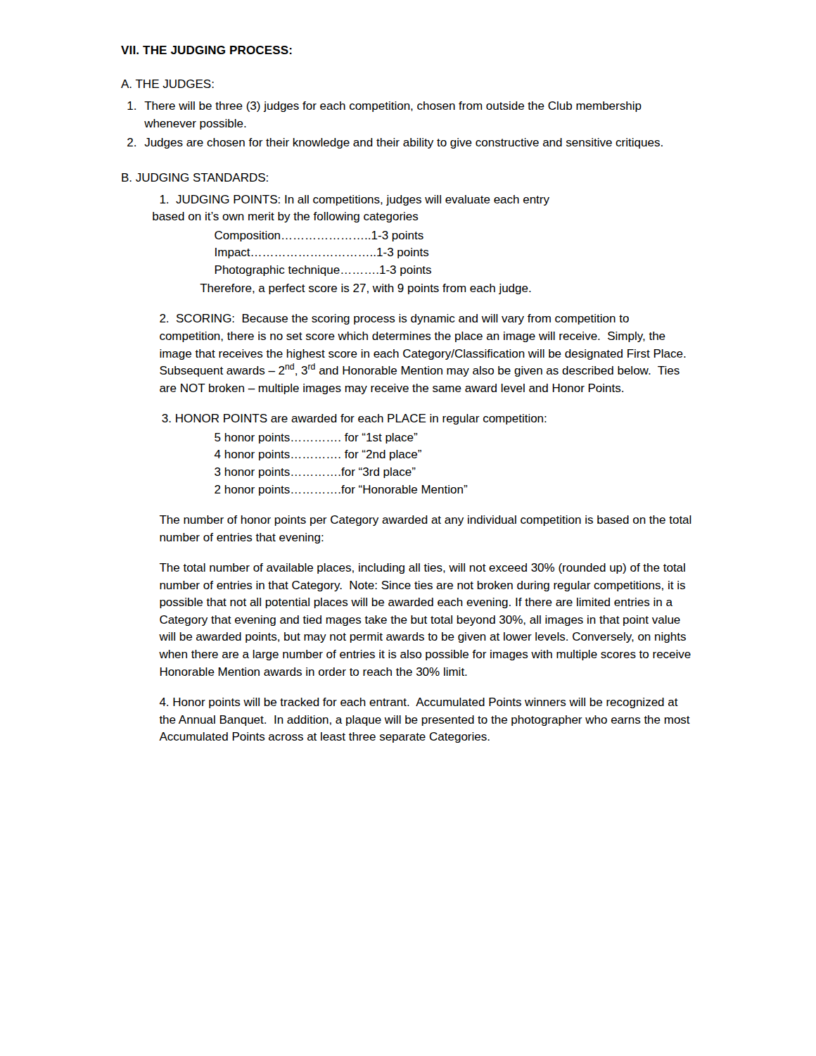VII. THE JUDGING PROCESS:
A. THE JUDGES:
There will be three (3) judges for each competition, chosen from outside the Club membership whenever possible.
Judges are chosen for their knowledge and their ability to give constructive and sensitive critiques.
B. JUDGING STANDARDS:
1. JUDGING POINTS: In all competitions, judges will evaluate each entry
based on it’s own merit by the following categories
Composition…………………..1-3 points
Impact…………………………..1-3 points
Photographic technique……….1-3 points
Therefore, a perfect score is 27, with 9 points from each judge.
2. SCORING: Because the scoring process is dynamic and will vary from competition to competition, there is no set score which determines the place an image will receive. Simply, the image that receives the highest score in each Category/Classification will be designated First Place. Subsequent awards – 2nd, 3rd and Honorable Mention may also be given as described below. Ties are NOT broken – multiple images may receive the same award level and Honor Points.
3. HONOR POINTS are awarded for each PLACE in regular competition:
5 honor points…………. for “1st place”
4 honor points…………. for “2nd place”
3 honor points………….for “3rd place”
2 honor points………….for “Honorable Mention”
The number of honor points per Category awarded at any individual competition is based on the total number of entries that evening:
The total number of available places, including all ties, will not exceed 30% (rounded up) of the total number of entries in that Category. Note: Since ties are not broken during regular competitions, it is possible that not all potential places will be awarded each evening. If there are limited entries in a Category that evening and tied mages take the but total beyond 30%, all images in that point value will be awarded points, but may not permit awards to be given at lower levels. Conversely, on nights when there are a large number of entries it is also possible for images with multiple scores to receive Honorable Mention awards in order to reach the 30% limit.
4. Honor points will be tracked for each entrant. Accumulated Points winners will be recognized at the Annual Banquet. In addition, a plaque will be presented to the photographer who earns the most Accumulated Points across at least three separate Categories.